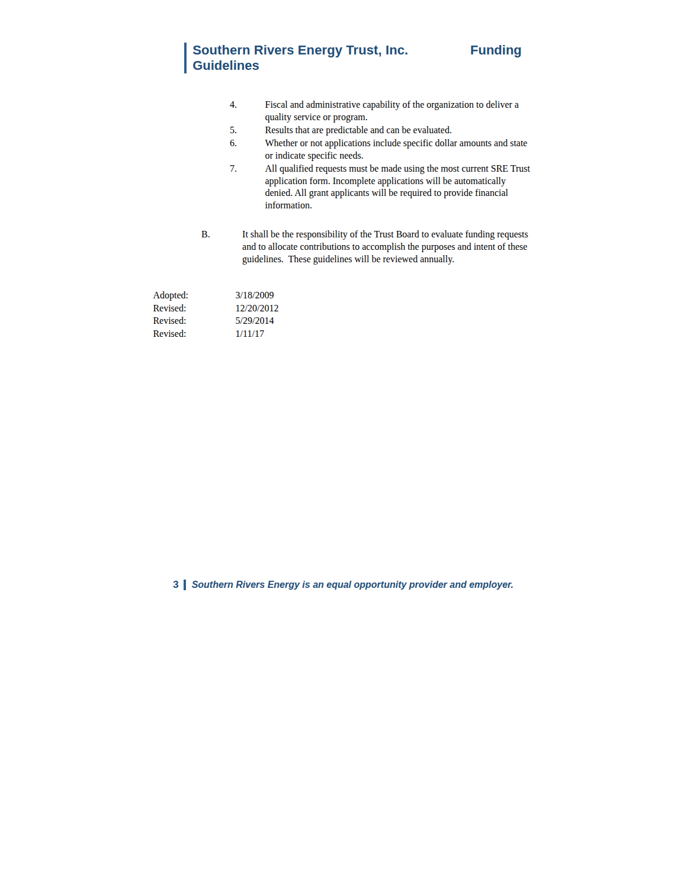Southern Rivers Energy Trust, Inc. Funding Guidelines
4. Fiscal and administrative capability of the organization to deliver a quality service or program.
5. Results that are predictable and can be evaluated.
6. Whether or not applications include specific dollar amounts and state or indicate specific needs.
7. All qualified requests must be made using the most current SRE Trust application form. Incomplete applications will be automatically denied. All grant applicants will be required to provide financial information.
B. It shall be the responsibility of the Trust Board to evaluate funding requests and to allocate contributions to accomplish the purposes and intent of these guidelines. These guidelines will be reviewed annually.
| Adopted: | 3/18/2009 |
| Revised: | 12/20/2012 |
| Revised: | 5/29/2014 |
| Revised: | 1/11/17 |
3 Southern Rivers Energy is an equal opportunity provider and employer.